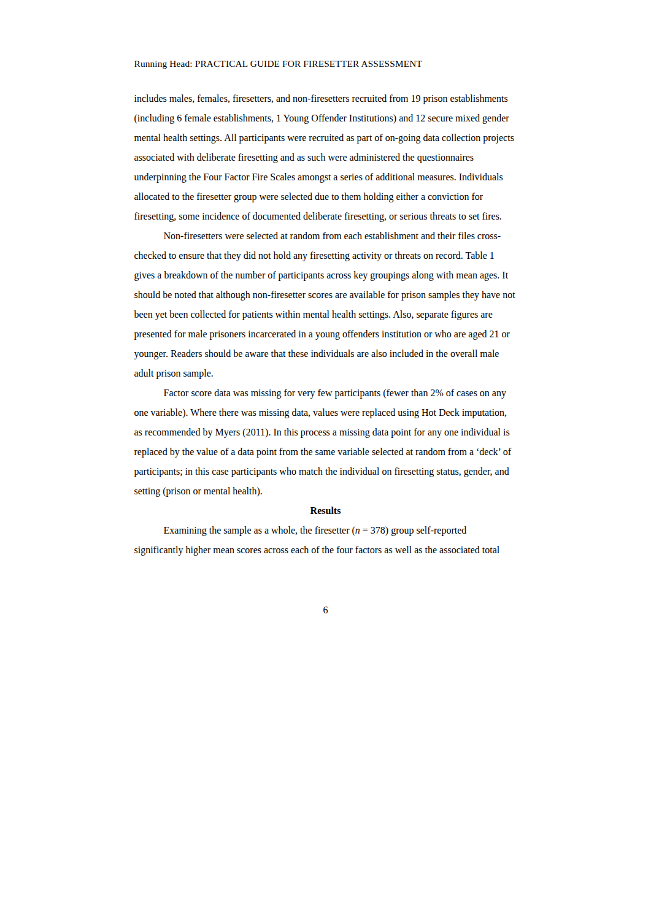Running Head: PRACTICAL GUIDE FOR FIRESETTER ASSESSMENT
includes males, females, firesetters, and non-firesetters recruited from 19 prison establishments (including 6 female establishments, 1 Young Offender Institutions) and 12 secure mixed gender mental health settings. All participants were recruited as part of on-going data collection projects associated with deliberate firesetting and as such were administered the questionnaires underpinning the Four Factor Fire Scales amongst a series of additional measures. Individuals allocated to the firesetter group were selected due to them holding either a conviction for firesetting, some incidence of documented deliberate firesetting, or serious threats to set fires.
Non-firesetters were selected at random from each establishment and their files cross-checked to ensure that they did not hold any firesetting activity or threats on record. Table 1 gives a breakdown of the number of participants across key groupings along with mean ages. It should be noted that although non-firesetter scores are available for prison samples they have not been yet been collected for patients within mental health settings. Also, separate figures are presented for male prisoners incarcerated in a young offenders institution or who are aged 21 or younger. Readers should be aware that these individuals are also included in the overall male adult prison sample.
Factor score data was missing for very few participants (fewer than 2% of cases on any one variable). Where there was missing data, values were replaced using Hot Deck imputation, as recommended by Myers (2011). In this process a missing data point for any one individual is replaced by the value of a data point from the same variable selected at random from a ‘deck’ of participants; in this case participants who match the individual on firesetting status, gender, and setting (prison or mental health).
Results
Examining the sample as a whole, the firesetter (n = 378) group self-reported significantly higher mean scores across each of the four factors as well as the associated total
6